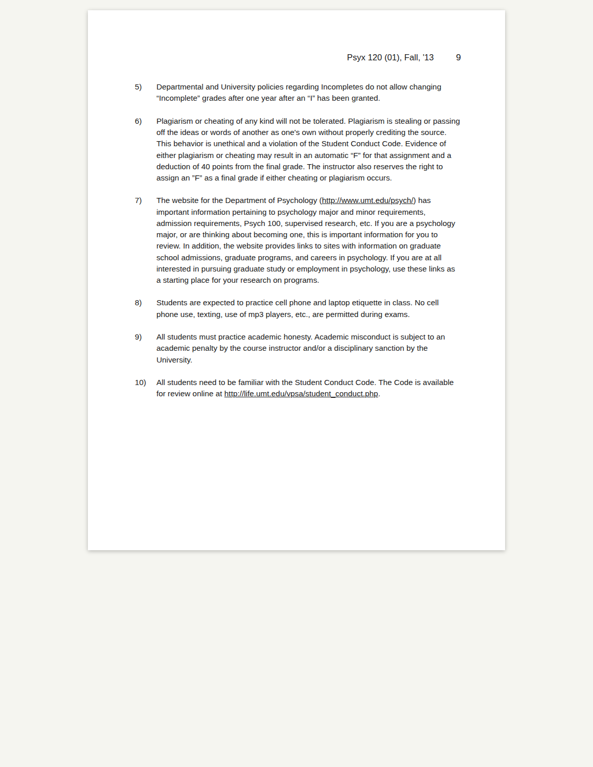Psyx 120 (01), Fall, '13 9
5) Departmental and University policies regarding Incompletes do not allow changing “Incomplete” grades after one year after an “I” has been granted.
6) Plagiarism or cheating of any kind will not be tolerated. Plagiarism is stealing or passing off the ideas or words of another as one's own without properly crediting the source. This behavior is unethical and a violation of the Student Conduct Code. Evidence of either plagiarism or cheating may result in an automatic “F” for that assignment and a deduction of 40 points from the final grade. The instructor also reserves the right to assign an ”F” as a final grade if either cheating or plagiarism occurs.
7) The website for the Department of Psychology (http://www.umt.edu/psych/) has important information pertaining to psychology major and minor requirements, admission requirements, Psych 100, supervised research, etc. If you are a psychology major, or are thinking about becoming one, this is important information for you to review. In addition, the website provides links to sites with information on graduate school admissions, graduate programs, and careers in psychology. If you are at all interested in pursuing graduate study or employment in psychology, use these links as a starting place for your research on programs.
8) Students are expected to practice cell phone and laptop etiquette in class. No cell phone use, texting, use of mp3 players, etc., are permitted during exams.
9) All students must practice academic honesty. Academic misconduct is subject to an academic penalty by the course instructor and/or a disciplinary sanction by the University.
10) All students need to be familiar with the Student Conduct Code. The Code is available for review online at http://life.umt.edu/vpsa/student_conduct.php.